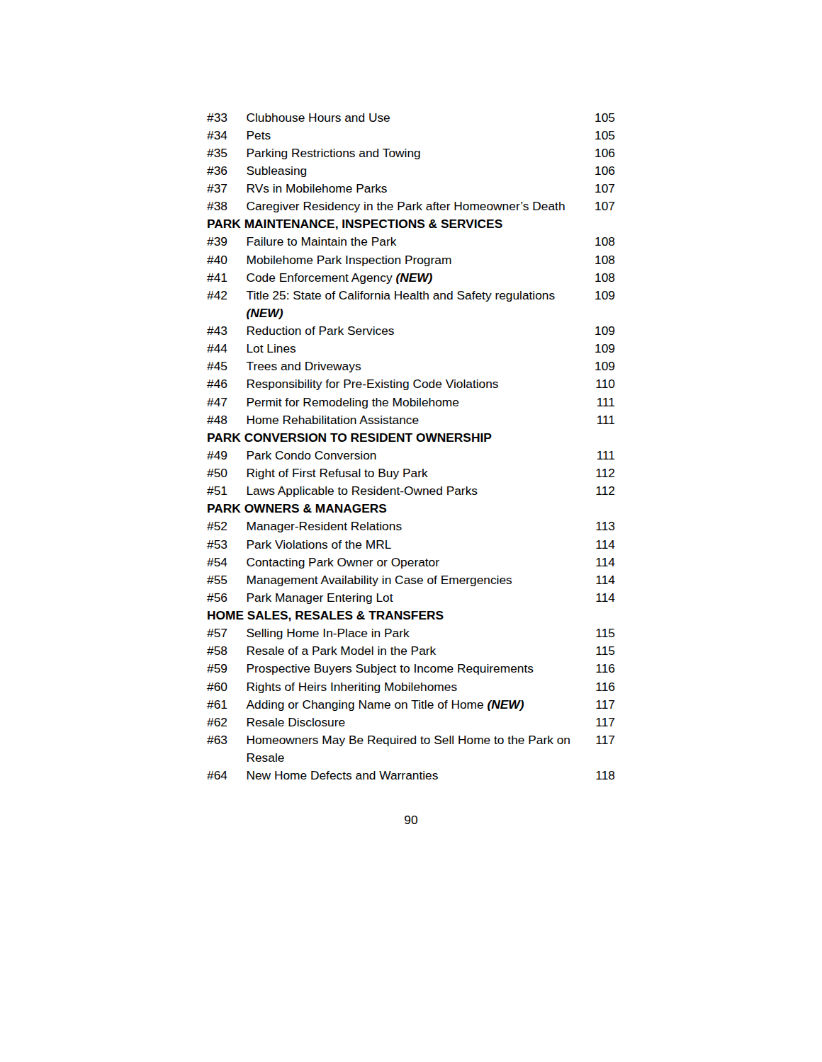| #33 | Clubhouse Hours and Use | 105 |
| #34 | Pets | 105 |
| #35 | Parking Restrictions and Towing | 106 |
| #36 | Subleasing | 106 |
| #37 | RVs in Mobilehome Parks | 107 |
| #38 | Caregiver Residency in the Park after Homeowner’s Death | 107 |
| PARK MAINTENANCE, INSPECTIONS & SERVICES |
| #39 | Failure to Maintain the Park | 108 |
| #40 | Mobilehome Park Inspection Program | 108 |
| #41 | Code Enforcement Agency (NEW) | 108 |
| #42 | Title 25: State of California Health and Safety regulations (NEW) | 109 |
| #43 | Reduction of Park Services | 109 |
| #44 | Lot Lines | 109 |
| #45 | Trees and Driveways | 109 |
| #46 | Responsibility for Pre-Existing Code Violations | 110 |
| #47 | Permit for Remodeling the Mobilehome | 111 |
| #48 | Home Rehabilitation Assistance | 111 |
| PARK CONVERSION TO RESIDENT OWNERSHIP |
| #49 | Park Condo Conversion | 111 |
| #50 | Right of First Refusal to Buy Park | 112 |
| #51 | Laws Applicable to Resident-Owned Parks | 112 |
| PARK OWNERS & MANAGERS |
| #52 | Manager-Resident Relations | 113 |
| #53 | Park Violations of the MRL | 114 |
| #54 | Contacting Park Owner or Operator | 114 |
| #55 | Management Availability in Case of Emergencies | 114 |
| #56 | Park Manager Entering Lot | 114 |
| HOME SALES, RESALES & TRANSFERS |
| #57 | Selling Home In-Place in Park | 115 |
| #58 | Resale of a Park Model in the Park | 115 |
| #59 | Prospective Buyers Subject to Income Requirements | 116 |
| #60 | Rights of Heirs Inheriting Mobilehomes | 116 |
| #61 | Adding or Changing Name on Title of Home (NEW) | 117 |
| #62 | Resale Disclosure | 117 |
| #63 | Homeowners May Be Required to Sell Home to the Park on Resale | 117 |
| #64 | New Home Defects and Warranties | 118 |
90